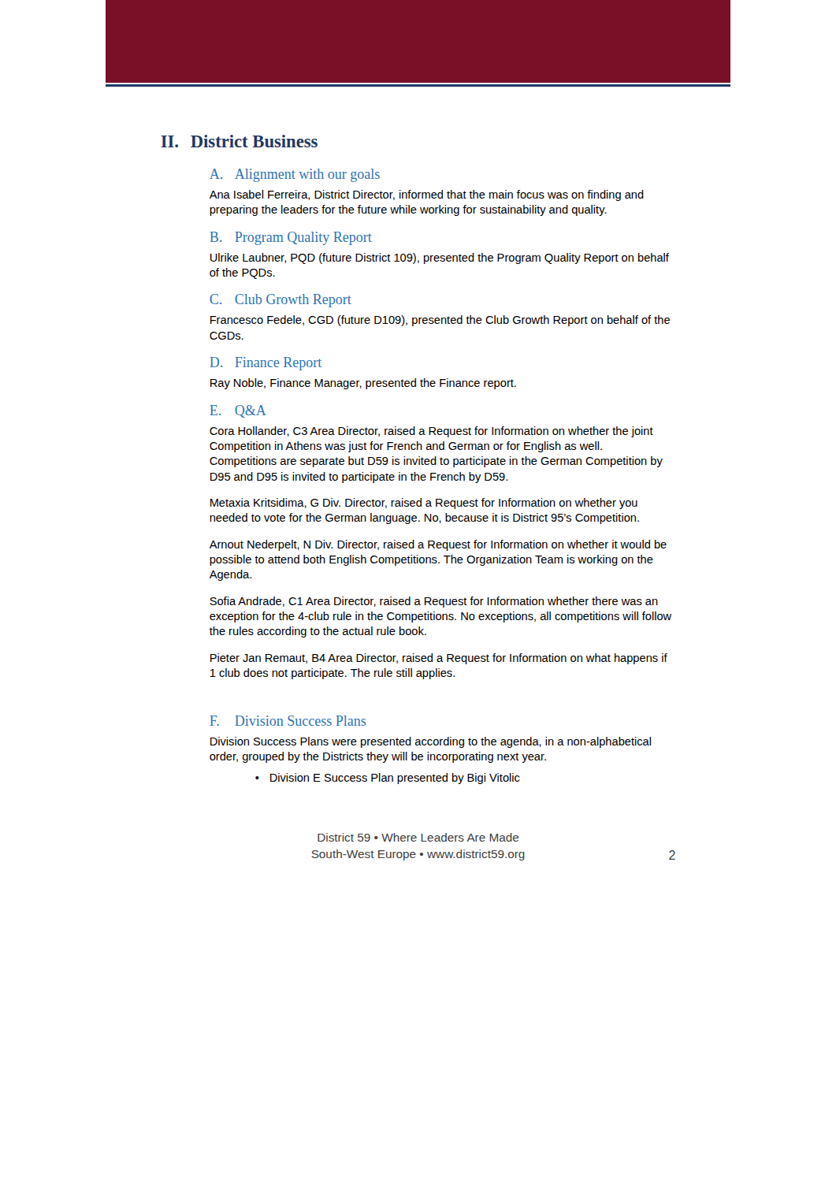II. District Business
A. Alignment with our goals
Ana Isabel Ferreira, District Director, informed that the main focus was on finding and preparing the leaders for the future while working for sustainability and quality.
B. Program Quality Report
Ulrike Laubner, PQD (future District 109), presented the Program Quality Report on behalf of the PQDs.
C. Club Growth Report
Francesco Fedele, CGD (future D109), presented the Club Growth Report on behalf of the CGDs.
D. Finance Report
Ray Noble, Finance Manager, presented the Finance report.
E. Q&A
Cora Hollander, C3 Area Director, raised a Request for Information on whether the joint Competition in Athens was just for French and German or for English as well.
Competitions are separate but D59 is invited to participate in the German Competition by D95 and D95 is invited to participate in the French by D59.
Metaxia Kritsidima, G Div. Director, raised a Request for Information on whether you needed to vote for the German language. No, because it is District 95’s Competition.
Arnout Nederpelt, N Div. Director, raised a Request for Information on whether it would be possible to attend both English Competitions. The Organization Team is working on the Agenda.
Sofia Andrade, C1 Area Director, raised a Request for Information whether there was an exception for the 4-club rule in the Competitions. No exceptions, all competitions will follow the rules according to the actual rule book.
Pieter Jan Remaut, B4 Area Director, raised a Request for Information on what happens if 1 club does not participate. The rule still applies.
F. Division Success Plans
Division Success Plans were presented according to the agenda, in a non-alphabetical order, grouped by the Districts they will be incorporating next year.
Division E Success Plan presented by Bigi Vitolic
District 59 • Where Leaders Are Made
South-West Europe • www.district59.org
2